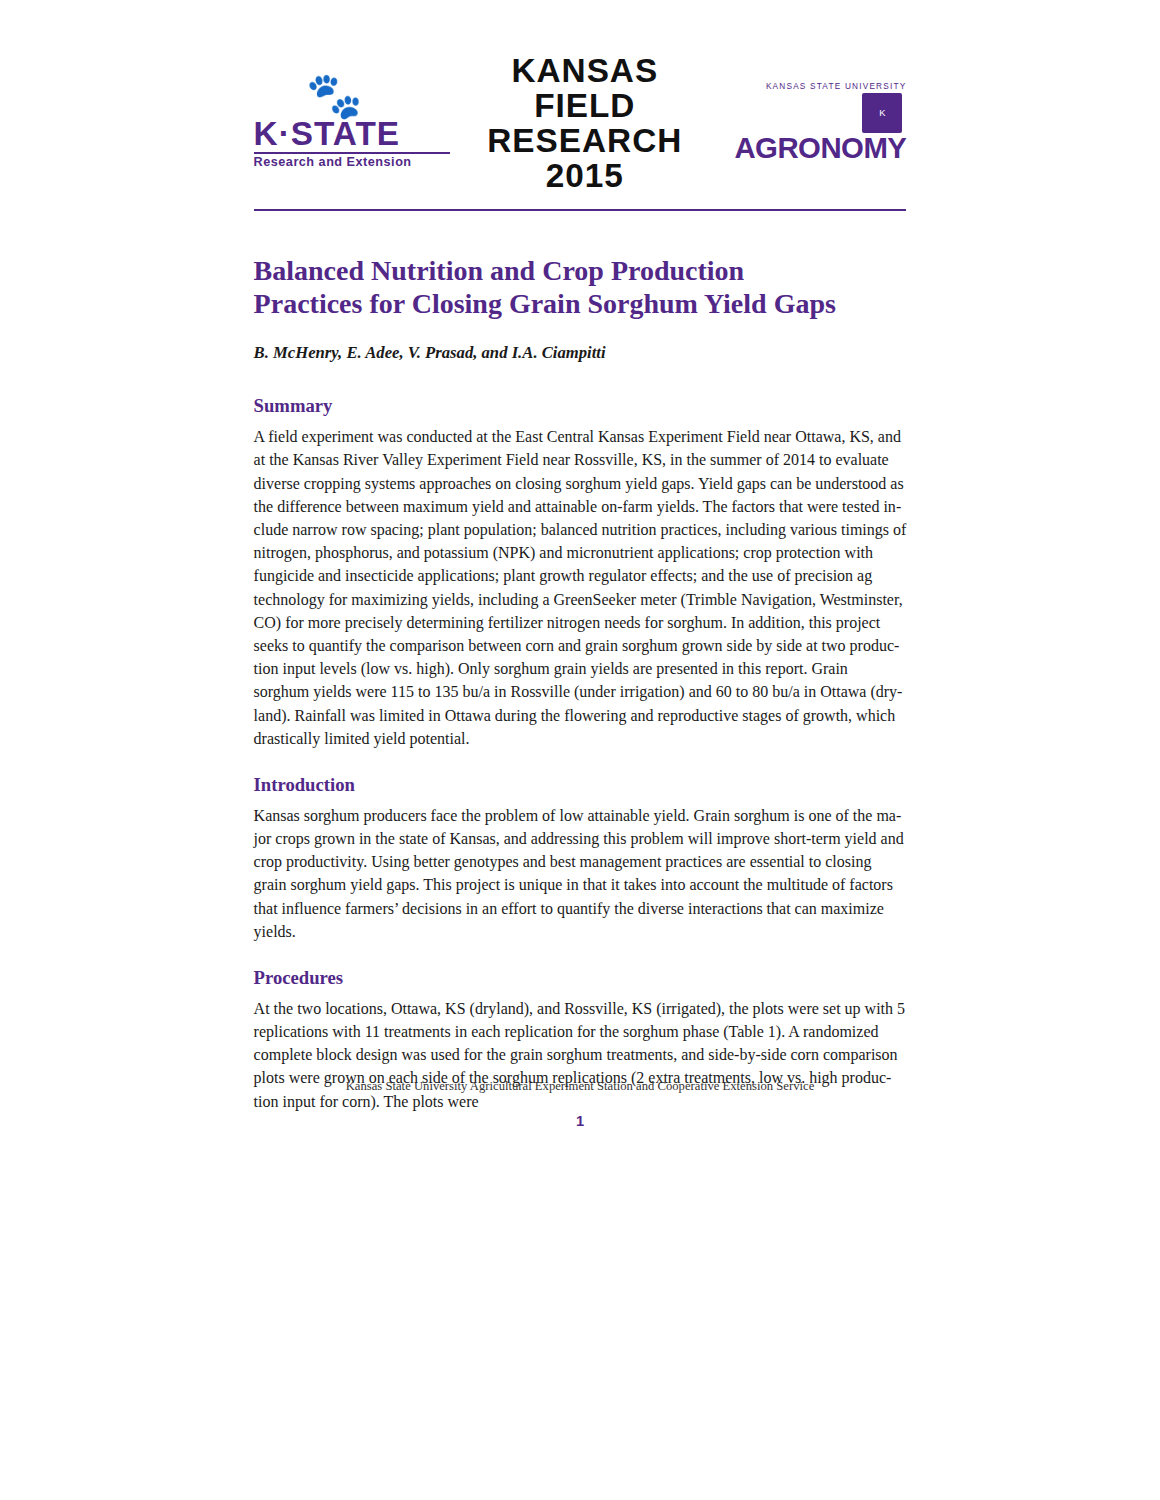🐾 K·STATE Research and Extension
Kansas Field
Research 2015
KANSAS STATE UNIVERSITY K
01 AGRONOMY
Balanced Nutrition and Crop Production Practices for Closing Grain Sorghum Yield Gaps
B. McHenry, E. Adee, V. Prasad, and I.A. Ciampitti
Summary
A field experiment was conducted at the East Central Kansas Experiment Field near Ottawa, KS, and at the Kansas River Valley Experiment Field near Rossville, KS, in the summer of 2014 to evaluate diverse cropping systems approaches on closing sorghum yield gaps. Yield gaps can be understood as the difference between maximum yield and attainable on-farm yields. The factors that were tested include narrow row spacing; plant population; balanced nutrition practices, including various timings of nitrogen, phosphorus, and potassium (NPK) and micronutrient applications; crop protection with fungicide and insecticide applications; plant growth regulator effects; and the use of precision ag technology for maximizing yields, including a GreenSeeker meter (Trimble Navigation, Westminster, CO) for more precisely determining fertilizer nitrogen needs for sorghum. In addition, this project seeks to quantify the comparison between corn and grain sorghum grown side by side at two production input levels (low vs. high). Only sorghum grain yields are presented in this report. Grain sorghum yields were 115 to 135 bu/a in Rossville (under irrigation) and 60 to 80 bu/a in Ottawa (dryland). Rainfall was limited in Ottawa during the flowering and reproductive stages of growth, which drastically limited yield potential.
Introduction
Kansas sorghum producers face the problem of low attainable yield. Grain sorghum is one of the major crops grown in the state of Kansas, and addressing this problem will improve short-term yield and crop productivity. Using better genotypes and best management practices are essential to closing grain sorghum yield gaps. This project is unique in that it takes into account the multitude of factors that influence farmers’ decisions in an effort to quantify the diverse interactions that can maximize yields.
Procedures
At the two locations, Ottawa, KS (dryland), and Rossville, KS (irrigated), the plots were set up with 5 replications with 11 treatments in each replication for the sorghum phase (Table 1). A randomized complete block design was used for the grain sorghum treatments, and side-by-side corn comparison plots were grown on each side of the sorghum replications (2 extra treatments, low vs. high production input for corn). The plots were
Kansas State University Agricultural Experiment Station and Cooperative Extension Service
1